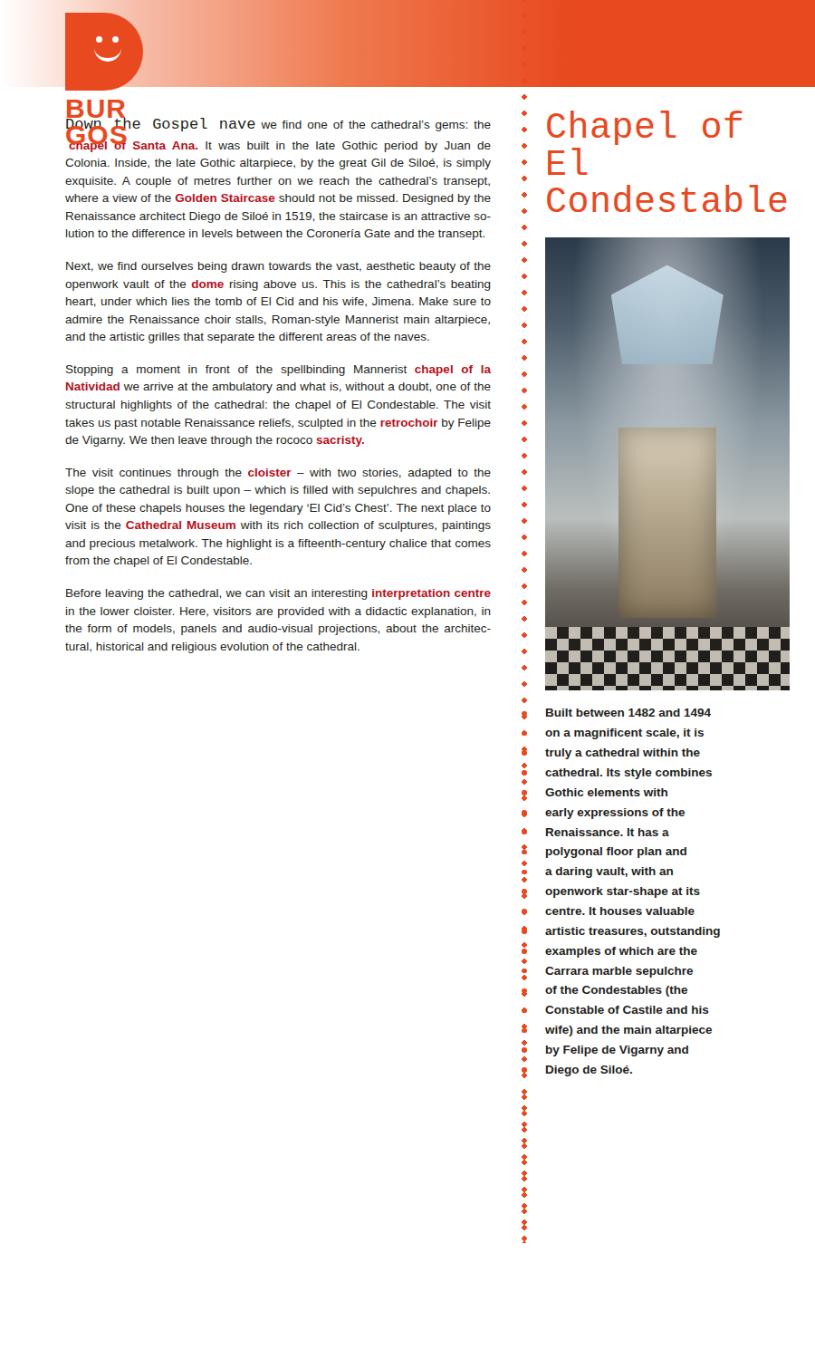BUR GOS
Down the Gospel nave we find one of the cathedral’s gems: the chapel of Santa Ana. It was built in the late Gothic period by Juan de Colonia. Inside, the late Gothic altarpiece, by the great Gil de Siloé, is simply exquisite. A couple of metres further on we reach the cathedral’s transept, where a view of the Golden Staircase should not be missed. Designed by the Renaissance architect Diego de Siloé in 1519, the staircase is an attractive solution to the difference in levels between the Coronería Gate and the transept.
Next, we find ourselves being drawn towards the vast, aesthetic beauty of the openwork vault of the dome rising above us. This is the cathedral’s beating heart, under which lies the tomb of El Cid and his wife, Jimena. Make sure to admire the Renaissance choir stalls, Roman-style Mannerist main altarpiece, and the artistic grilles that separate the different areas of the naves.
Stopping a moment in front of the spellbinding Mannerist chapel of la Natividad we arrive at the ambulatory and what is, without a doubt, one of the structural highlights of the cathedral: the chapel of El Condestable. The visit takes us past notable Renaissance reliefs, sculpted in the retrochoir by Felipe de Vigarny. We then leave through the rococo sacristy.
The visit continues through the cloister – with two stories, adapted to the slope the cathedral is built upon – which is filled with sepulchres and chapels. One of these chapels houses the legendary ‘El Cid’s Chest’. The next place to visit is the Cathedral Museum with its rich collection of sculptures, paintings and precious metalwork. The highlight is a fifteenth-century chalice that comes from the chapel of El Condestable.
Before leaving the cathedral, we can visit an interesting interpretation centre in the lower cloister. Here, visitors are provided with a didactic explanation, in the form of models, panels and audio-visual projections, about the architectural, historical and religious evolution of the cathedral.
Chapel of ElCondestable
Interior of the Chapel of El Condestable.
Built between 1482 and 1494
on a magnificent scale, it is
truly a cathedral within the
cathedral. Its style combines
Gothic elements with
early expressions of the
Renaissance. It has a
polygonal floor plan and
a daring vault, with an
openwork star-shape at its
centre. It houses valuable
artistic treasures, outstanding
examples of which are the
Carrara marble sepulchre
of the Condestables (the
Constable of Castile and his
wife) and the main altarpiece
by Felipe de Vigarny and
Diego de Siloé.